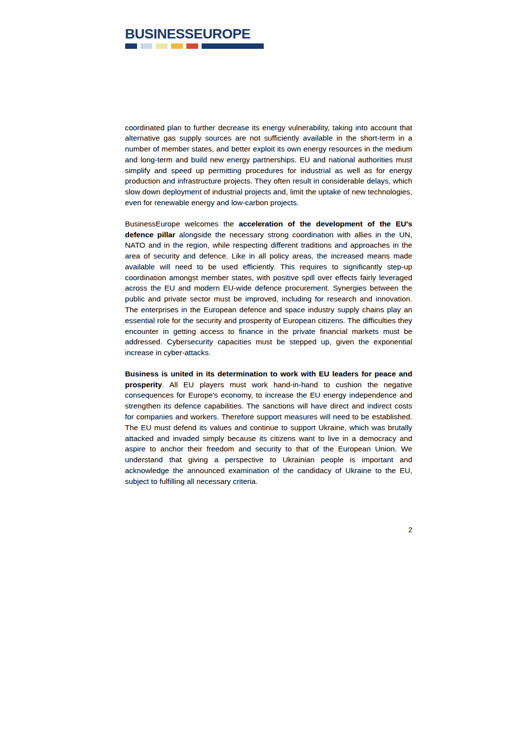BUSINESS EUROPE
coordinated plan to further decrease its energy vulnerability, taking into account that alternative gas supply sources are not sufficiently available in the short-term in a number of member states, and better exploit its own energy resources in the medium and long-term and build new energy partnerships. EU and national authorities must simplify and speed up permitting procedures for industrial as well as for energy production and infrastructure projects. They often result in considerable delays, which slow down deployment of industrial projects and, limit the uptake of new technologies, even for renewable energy and low-carbon projects.
BusinessEurope welcomes the acceleration of the development of the EU's defence pillar alongside the necessary strong coordination with allies in the UN, NATO and in the region, while respecting different traditions and approaches in the area of security and defence. Like in all policy areas, the increased means made available will need to be used efficiently. This requires to significantly step-up coordination amongst member states, with positive spill over effects fairly leveraged across the EU and modern EU-wide defence procurement. Synergies between the public and private sector must be improved, including for research and innovation. The enterprises in the European defence and space industry supply chains play an essential role for the security and prosperity of European citizens. The difficulties they encounter in getting access to finance in the private financial markets must be addressed. Cybersecurity capacities must be stepped up, given the exponential increase in cyber-attacks.
Business is united in its determination to work with EU leaders for peace and prosperity. All EU players must work hand-in-hand to cushion the negative consequences for Europe's economy, to increase the EU energy independence and strengthen its defence capabilities. The sanctions will have direct and indirect costs for companies and workers. Therefore support measures will need to be established. The EU must defend its values and continue to support Ukraine, which was brutally attacked and invaded simply because its citizens want to live in a democracy and aspire to anchor their freedom and security to that of the European Union. We understand that giving a perspective to Ukrainian people is important and acknowledge the announced examination of the candidacy of Ukraine to the EU, subject to fulfilling all necessary criteria.
2